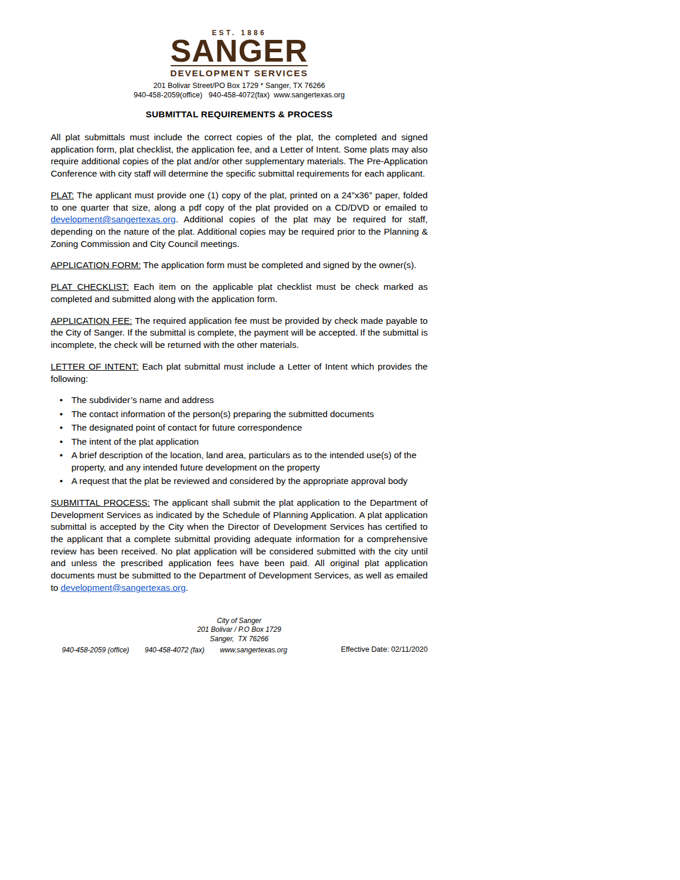EST. 1886
SANGER
DEVELOPMENT SERVICES
201 Bolivar Street/PO Box 1729 * Sanger, TX 76266
940-458-2059(office) 940-458-4072(fax) www.sangertexas.org
SUBMITTAL REQUIREMENTS & PROCESS
All plat submittals must include the correct copies of the plat, the completed and signed application form, plat checklist, the application fee, and a Letter of Intent. Some plats may also require additional copies of the plat and/or other supplementary materials. The Pre-Application Conference with city staff will determine the specific submittal requirements for each applicant.
PLAT: The applicant must provide one (1) copy of the plat, printed on a 24”x36” paper, folded to one quarter that size, along a pdf copy of the plat provided on a CD/DVD or emailed to development@sangertexas.org. Additional copies of the plat may be required for staff, depending on the nature of the plat. Additional copies may be required prior to the Planning & Zoning Commission and City Council meetings.
APPLICATION FORM: The application form must be completed and signed by the owner(s).
PLAT CHECKLIST: Each item on the applicable plat checklist must be check marked as completed and submitted along with the application form.
APPLICATION FEE: The required application fee must be provided by check made payable to the City of Sanger. If the submittal is complete, the payment will be accepted. If the submittal is incomplete, the check will be returned with the other materials.
LETTER OF INTENT: Each plat submittal must include a Letter of Intent which provides the following:
The subdivider’s name and address
The contact information of the person(s) preparing the submitted documents
The designated point of contact for future correspondence
The intent of the plat application
A brief description of the location, land area, particulars as to the intended use(s) of the property, and any intended future development on the property
A request that the plat be reviewed and considered by the appropriate approval body
SUBMITTAL PROCESS: The applicant shall submit the plat application to the Department of Development Services as indicated by the Schedule of Planning Application. A plat application submittal is accepted by the City when the Director of Development Services has certified to the applicant that a complete submittal providing adequate information for a comprehensive review has been received. No plat application will be considered submitted with the city until and unless the prescribed application fees have been paid. All original plat application documents must be submitted to the Department of Development Services, as well as emailed to development@sangertexas.org.
City of Sanger
201 Bolivar / P.O Box 1729
Sanger, TX 76266
940-458-2059 (office) 940-458-4072 (fax) www.sangertexas.org Effective Date: 02/11/2020